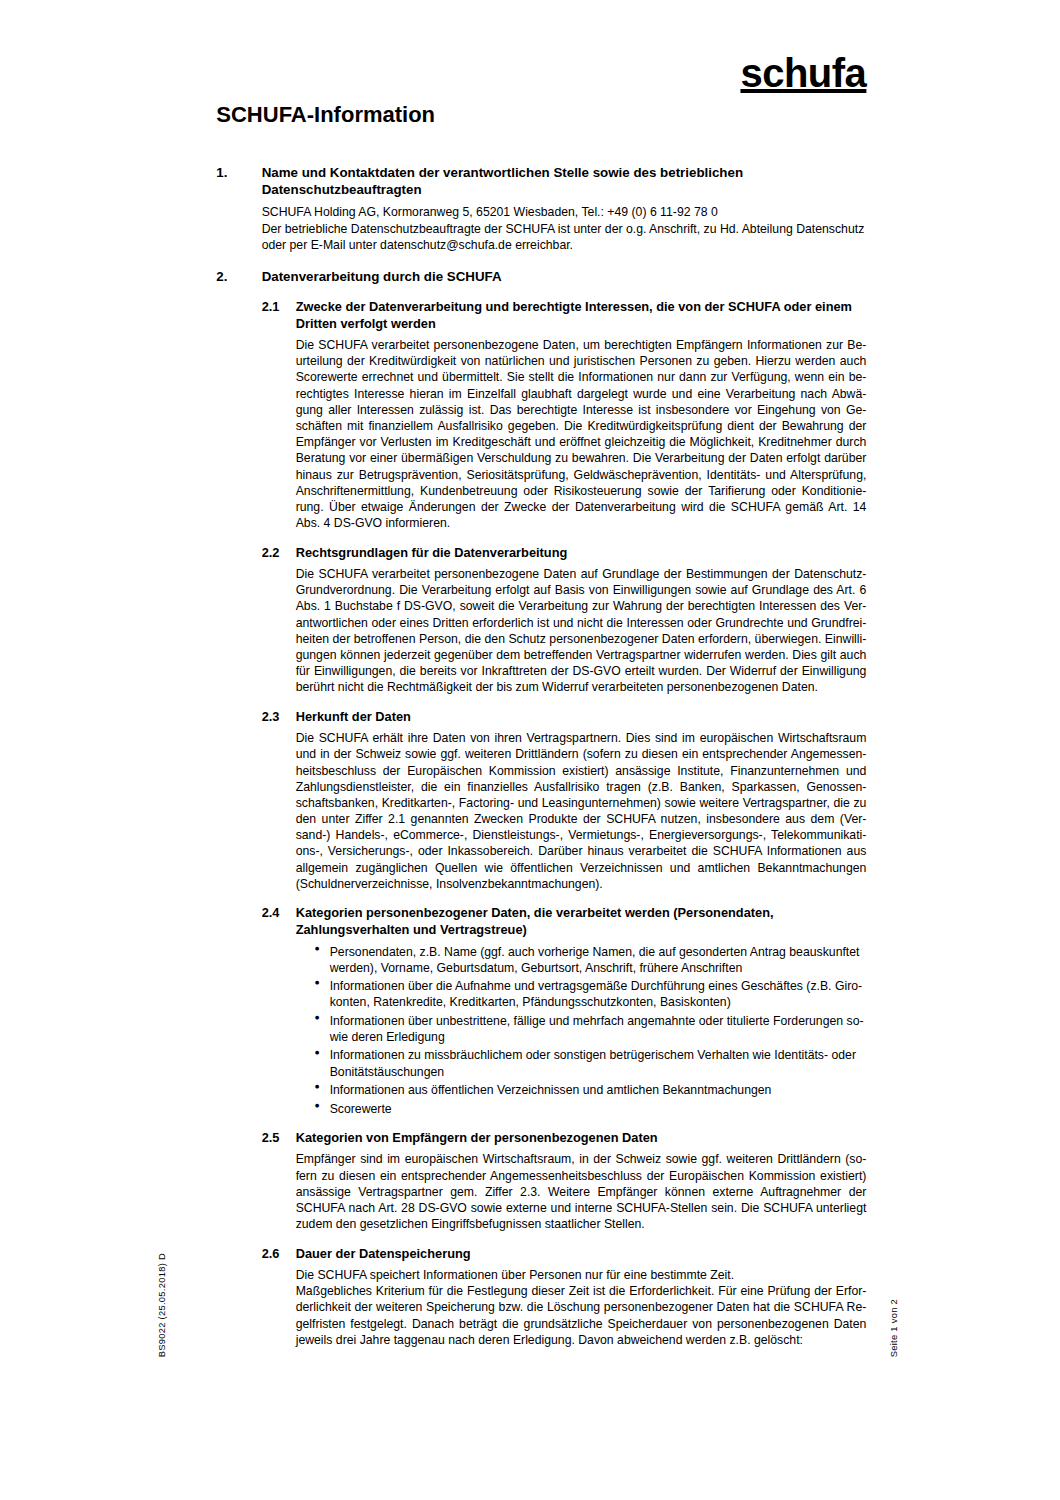schufa
SCHUFA-Information
1.
Name und Kontaktdaten der verantwortlichen Stelle sowie des betrieblichen Datenschutzbeauftragten
SCHUFA Holding AG, Kormoranweg 5, 65201 Wiesbaden, Tel.: +49 (0) 6 11-92 78 0
Der betriebliche Datenschutzbeauftragte der SCHUFA ist unter der o.g. Anschrift, zu Hd. Abteilung Datenschutz oder per E-Mail unter datenschutz@schufa.de erreichbar.
2.
Datenverarbeitung durch die SCHUFA
2.1
Zwecke der Datenverarbeitung und berechtigte Interessen, die von der SCHUFA oder einem Dritten verfolgt werden
Die SCHUFA verarbeitet personenbezogene Daten, um berechtigten Empfängern Informationen zur Beurteilung der Kreditwürdigkeit von natürlichen und juristischen Personen zu geben. Hierzu werden auch Scorewerte errechnet und übermittelt. Sie stellt die Informationen nur dann zur Verfügung, wenn ein berechtigtes Interesse hieran im Einzelfall glaubhaft dargelegt wurde und eine Verarbeitung nach Abwägung aller Interessen zulässig ist. Das berechtigte Interesse ist insbesondere vor Eingehung von Geschäften mit finanziellem Ausfallrisiko gegeben. Die Kreditwürdigkeitsprüfung dient der Bewahrung der Empfänger vor Verlusten im Kreditgeschäft und eröffnet gleichzeitig die Möglichkeit, Kreditnehmer durch Beratung vor einer übermäßigen Verschuldung zu bewahren. Die Verarbeitung der Daten erfolgt darüber hinaus zur Betrugsprävention, Seriositätsprüfung, Geldwäscheprävention, Identitäts- und Altersprüfung, Anschriftenermittlung, Kundenbetreuung oder Risikosteuerung sowie der Tarifierung oder Konditionierung. Über etwaige Änderungen der Zwecke der Datenverarbeitung wird die SCHUFA gemäß Art. 14 Abs. 4 DS-GVO informieren.
2.2
Rechtsgrundlagen für die Datenverarbeitung
Die SCHUFA verarbeitet personenbezogene Daten auf Grundlage der Bestimmungen der Datenschutz-Grundverordnung. Die Verarbeitung erfolgt auf Basis von Einwilligungen sowie auf Grundlage des Art. 6 Abs. 1 Buchstabe f DS-GVO, soweit die Verarbeitung zur Wahrung der berechtigten Interessen des Verantwortlichen oder eines Dritten erforderlich ist und nicht die Interessen oder Grundrechte und Grundfreiheiten der betroffenen Person, die den Schutz personenbezogener Daten erfordern, überwiegen. Einwilligungen können jederzeit gegenüber dem betreffenden Vertragspartner widerrufen werden. Dies gilt auch für Einwilligungen, die bereits vor Inkrafttreten der DS-GVO erteilt wurden. Der Widerruf der Einwilligung berührt nicht die Rechtmäßigkeit der bis zum Widerruf verarbeiteten personenbezogenen Daten.
2.3
Herkunft der Daten
Die SCHUFA erhält ihre Daten von ihren Vertragspartnern. Dies sind im europäischen Wirtschaftsraum und in der Schweiz sowie ggf. weiteren Drittländern (sofern zu diesen ein entsprechender Angemessenheitsbeschluss der Europäischen Kommission existiert) ansässige Institute, Finanzunternehmen und Zahlungsdienstleister, die ein finanzielles Ausfallrisiko tragen (z.B. Banken, Sparkassen, Genossenschaftsbanken, Kreditkarten-, Factoring- und Leasingunternehmen) sowie weitere Vertragspartner, die zu den unter Ziffer 2.1 genannten Zwecken Produkte der SCHUFA nutzen, insbesondere aus dem (Versand-) Handels-, eCommerce-, Dienstleistungs-, Vermietungs-, Energieversorgungs-, Telekommunikations-, Versicherungs-, oder Inkassobereich. Darüber hinaus verarbeitet die SCHUFA Informationen aus allgemein zugänglichen Quellen wie öffentlichen Verzeichnissen und amtlichen Bekanntmachungen (Schuldnerverzeichnisse, Insolvenzbekanntmachungen).
2.4
Kategorien personenbezogener Daten, die verarbeitet werden (Personendaten, Zahlungsverhalten und Vertragstreue)
Personendaten, z.B. Name (ggf. auch vorherige Namen, die auf gesonderten Antrag beauskunftet werden), Vorname, Geburtsdatum, Geburtsort, Anschrift, frühere Anschriften
Informationen über die Aufnahme und vertragsgemäße Durchführung eines Geschäftes (z.B. Girokonten, Ratenkredite, Kreditkarten, Pfändungsschutzkonten, Basiskonten)
Informationen über unbestrittene, fällige und mehrfach angemahnte oder titulierte Forderungen sowie deren Erledigung
Informationen zu missbräuchlichem oder sonstigen betrügerischem Verhalten wie Identitäts- oder Bonitätstäuschungen
Informationen aus öffentlichen Verzeichnissen und amtlichen Bekanntmachungen
Scorewerte
2.5
Kategorien von Empfängern der personenbezogenen Daten
Empfänger sind im europäischen Wirtschaftsraum, in der Schweiz sowie ggf. weiteren Drittländern (sofern zu diesen ein entsprechender Angemessenheitsbeschluss der Europäischen Kommission existiert) ansässige Vertragspartner gem. Ziffer 2.3. Weitere Empfänger können externe Auftragnehmer der SCHUFA nach Art. 28 DS-GVO sowie externe und interne SCHUFA-Stellen sein. Die SCHUFA unterliegt zudem den gesetzlichen Eingriffsbefugnissen staatlicher Stellen.
2.6
Dauer der Datenspeicherung
Die SCHUFA speichert Informationen über Personen nur für eine bestimmte Zeit.
Maßgebliches Kriterium für die Festlegung dieser Zeit ist die Erforderlichkeit. Für eine Prüfung der Erforderlichkeit der weiteren Speicherung bzw. die Löschung personenbezogener Daten hat die SCHUFA Regelfristen festgelegt. Danach beträgt die grundsätzliche Speicherdauer von personenbezogenen Daten jeweils drei Jahre taggenau nach deren Erledigung. Davon abweichend werden z.B. gelöscht:
BS9022 (25.05.2018) D
Seite 1 von 2